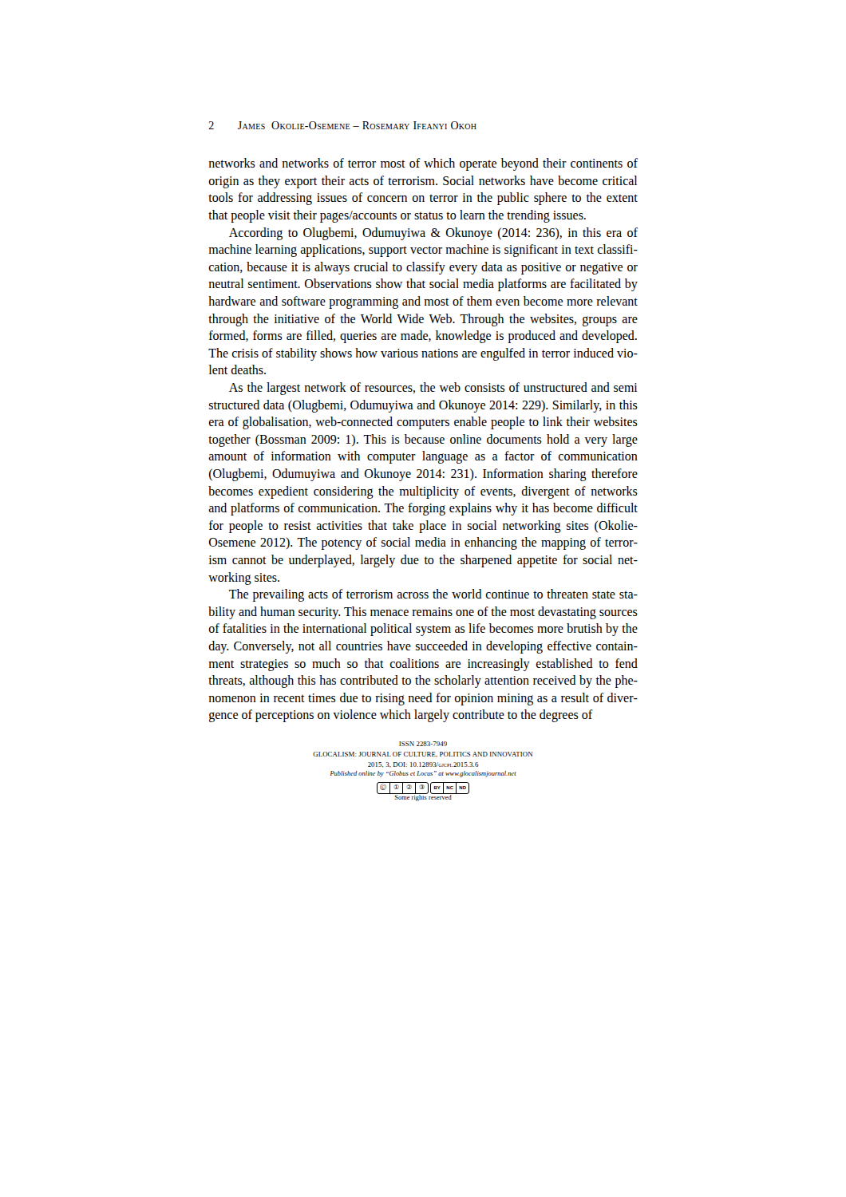2 James Okolie-Osemene – Rosemary Ifeanyi Okoh
networks and networks of terror most of which operate beyond their continents of origin as they export their acts of terrorism. Social networks have become critical tools for addressing issues of concern on terror in the public sphere to the extent that people visit their pages/accounts or status to learn the trending issues.
According to Olugbemi, Odumuyiwa & Okunoye (2014: 236), in this era of machine learning applications, support vector machine is significant in text classification, because it is always crucial to classify every data as positive or negative or neutral sentiment. Observations show that social media platforms are facilitated by hardware and software programming and most of them even become more relevant through the initiative of the World Wide Web. Through the websites, groups are formed, forms are filled, queries are made, knowledge is produced and developed. The crisis of stability shows how various nations are engulfed in terror induced violent deaths.
As the largest network of resources, the web consists of unstructured and semi structured data (Olugbemi, Odumuyiwa and Okunoye 2014: 229). Similarly, in this era of globalisation, web-connected computers enable people to link their websites together (Bossman 2009: 1). This is because online documents hold a very large amount of information with computer language as a factor of communication (Olugbemi, Odumuyiwa and Okunoye 2014: 231). Information sharing therefore becomes expedient considering the multiplicity of events, divergent of networks and platforms of communication. The forging explains why it has become difficult for people to resist activities that take place in social networking sites (Okolie-Osemene 2012). The potency of social media in enhancing the mapping of terrorism cannot be underplayed, largely due to the sharpened appetite for social networking sites.
The prevailing acts of terrorism across the world continue to threaten state stability and human security. This menace remains one of the most devastating sources of fatalities in the international political system as life becomes more brutish by the day. Conversely, not all countries have succeeded in developing effective containment strategies so much so that coalitions are increasingly established to fend threats, although this has contributed to the scholarly attention received by the phenomenon in recent times due to rising need for opinion mining as a result of divergence of perceptions on violence which largely contribute to the degrees of
ISSN 2283-7949
GLOCALISM: JOURNAL OF CULTURE, POLITICS AND INNOVATION
2015, 3, DOI: 10.12893/gjcpi.2015.3.6
Published online by “Globus et Locus” at www.glocalismjournal.net
Ⓒ ① ② ③ BY NC ND Some rights reserved